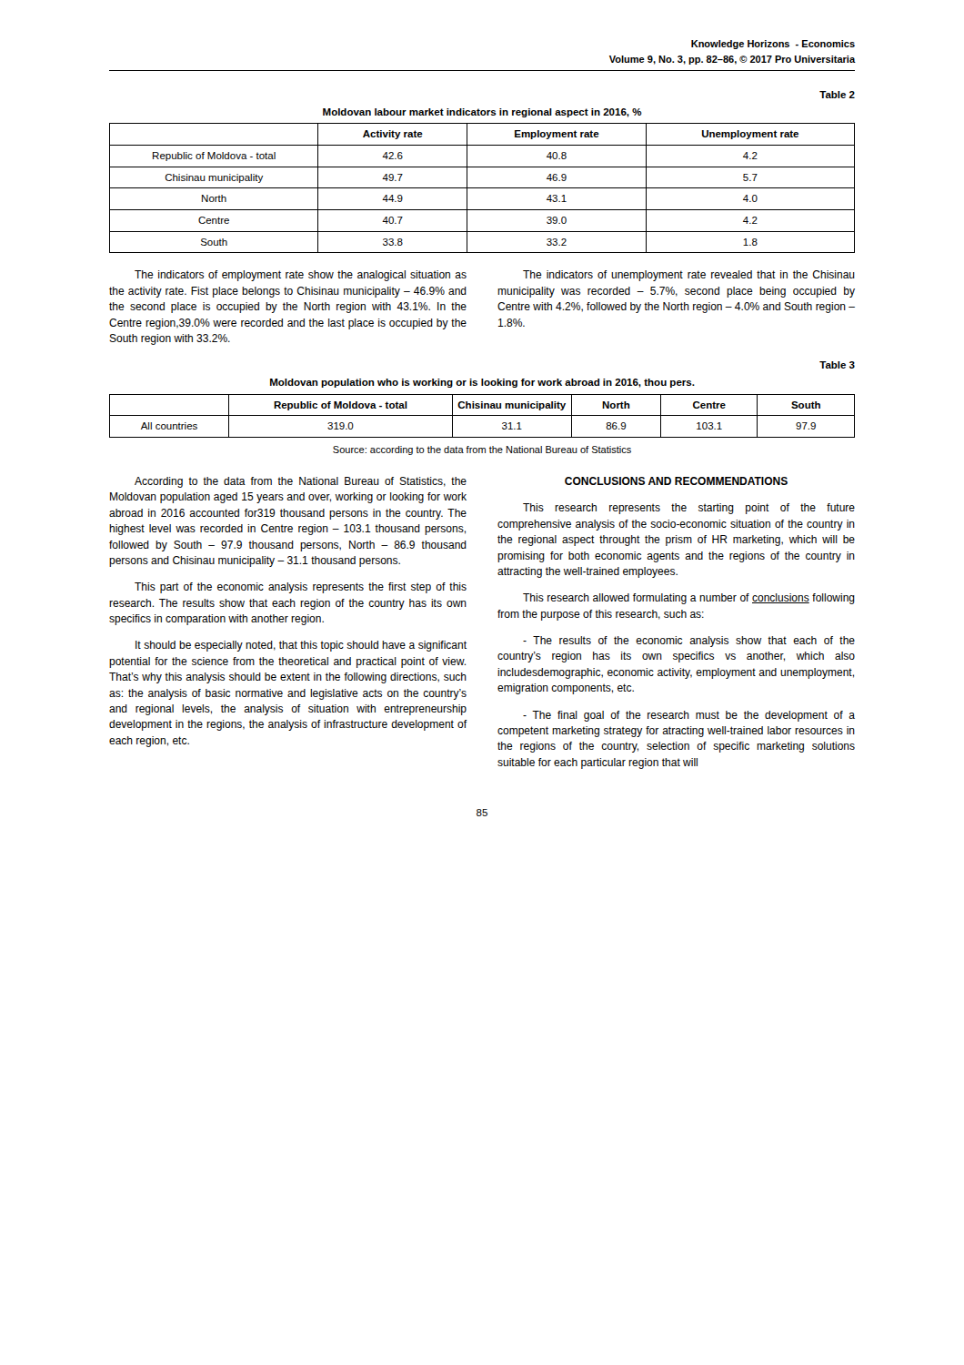Knowledge Horizons - Economics
Volume 9, No. 3, pp. 82–86, © 2017 Pro Universitaria
Table 2
Moldovan labour market indicators in regional aspect in 2016, %
| | Activity rate | Employment rate | Unemployment rate |
| --- | --- | --- | --- |
| Republic of Moldova - total | 42.6 | 40.8 | 4.2 |
| Chisinau municipality | 49.7 | 46.9 | 5.7 |
| North | 44.9 | 43.1 | 4.0 |
| Centre | 40.7 | 39.0 | 4.2 |
| South | 33.8 | 33.2 | 1.8 |
The indicators of employment rate show the analogical situation as the activity rate. Fist place belongs to Chisinau municipality – 46.9% and the second place is occupied by the North region with 43.1%. In the Centre region,39.0% were recorded and the last place is occupied by the South region with 33.2%.
The indicators of unemployment rate revealed that in the Chisinau municipality was recorded – 5.7%, second place being occupied by Centre with 4.2%, followed by the North region – 4.0% and South region – 1.8%.
Table 3
Moldovan population who is working or is looking for work abroad in 2016, thou pers.
| | Republic of Moldova - total | Chisinau municipality | North | Centre | South |
| --- | --- | --- | --- | --- | --- |
| All countries | 319.0 | 31.1 | 86.9 | 103.1 | 97.9 |
Source: according to the data from the National Bureau of Statistics
According to the data from the National Bureau of Statistics, the Moldovan population aged 15 years and over, working or looking for work abroad in 2016 accounted for319 thousand persons in the country. The highest level was recorded in Centre region – 103.1 thousand persons, followed by South – 97.9 thousand persons, North – 86.9 thousand persons and Chisinau municipality – 31.1 thousand persons.
This part of the economic analysis represents the first step of this research. The results show that each region of the country has its own specifics in comparation with another region.
It should be especially noted, that this topic should have a significant potential for the science from the theoretical and practical point of view. That’s why this analysis should be extent in the following directions, such as: the analysis of basic normative and legislative acts on the country’s and regional levels, the analysis of situation with entrepreneurship development in the regions, the analysis of infrastructure development of each region, etc.
Conclusions and Recommendations
This research represents the starting point of the future comprehensive analysis of the socio-economic situation of the country in the regional aspect throught the prism of HR marketing, which will be promising for both economic agents and the regions of the country in attracting the well-trained employees.
This research allowed formulating a number of conclusions following from the purpose of this research, such as:
- The results of the economic analysis show that each of the country’s region has its own specifics vs another, which also includesdemographic, economic activity, employment and unemployment, emigration components, etc.
- The final goal of the research must be the development of a competent marketing strategy for atracting well-trained labor resources in the regions of the country, selection of specific marketing solutions suitable for each particular region that will
85